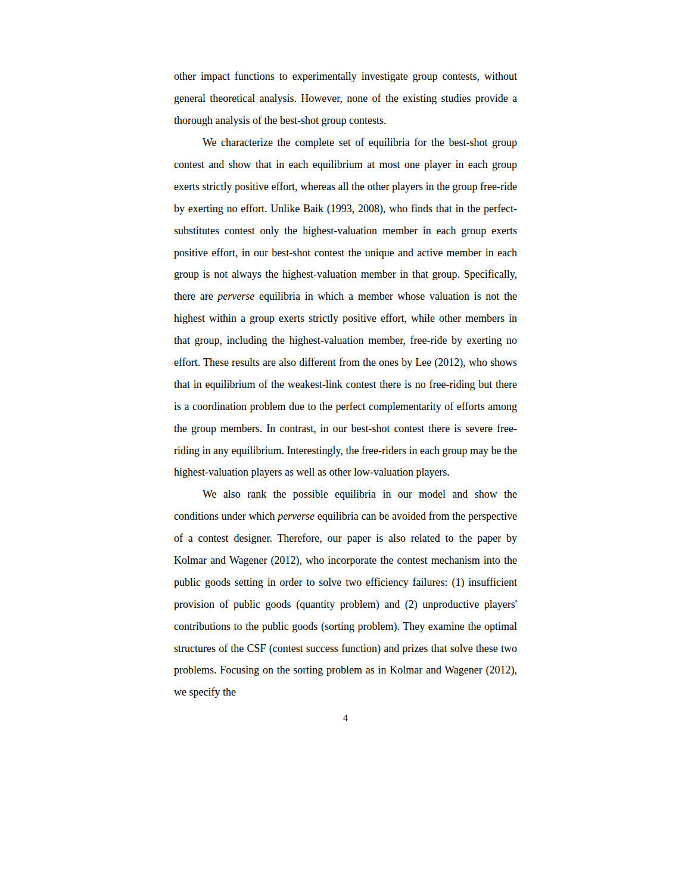other impact functions to experimentally investigate group contests, without general theoretical analysis. However, none of the existing studies provide a thorough analysis of the best-shot group contests.
We characterize the complete set of equilibria for the best-shot group contest and show that in each equilibrium at most one player in each group exerts strictly positive effort, whereas all the other players in the group free-ride by exerting no effort. Unlike Baik (1993, 2008), who finds that in the perfect-substitutes contest only the highest-valuation member in each group exerts positive effort, in our best-shot contest the unique and active member in each group is not always the highest-valuation member in that group. Specifically, there are perverse equilibria in which a member whose valuation is not the highest within a group exerts strictly positive effort, while other members in that group, including the highest-valuation member, free-ride by exerting no effort. These results are also different from the ones by Lee (2012), who shows that in equilibrium of the weakest-link contest there is no free-riding but there is a coordination problem due to the perfect complementarity of efforts among the group members. In contrast, in our best-shot contest there is severe free-riding in any equilibrium. Interestingly, the free-riders in each group may be the highest-valuation players as well as other low-valuation players.
We also rank the possible equilibria in our model and show the conditions under which perverse equilibria can be avoided from the perspective of a contest designer. Therefore, our paper is also related to the paper by Kolmar and Wagener (2012), who incorporate the contest mechanism into the public goods setting in order to solve two efficiency failures: (1) insufficient provision of public goods (quantity problem) and (2) unproductive players' contributions to the public goods (sorting problem). They examine the optimal structures of the CSF (contest success function) and prizes that solve these two problems. Focusing on the sorting problem as in Kolmar and Wagener (2012), we specify the
4